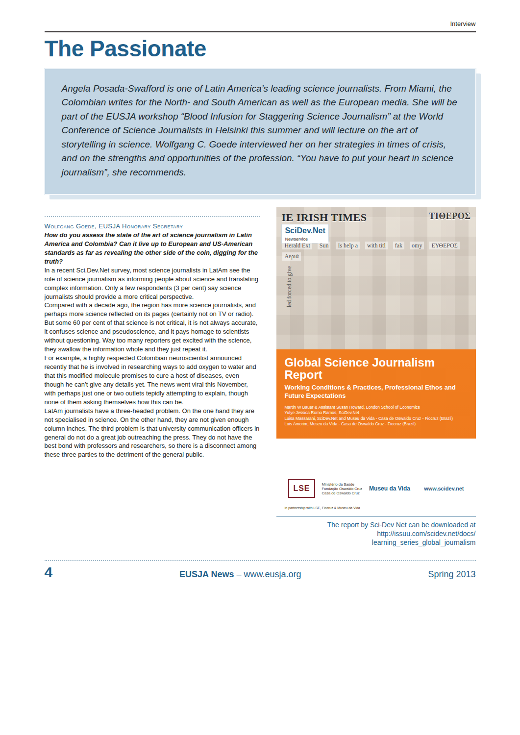Interview
The Passionate
Angela Posada-Swafford is one of Latin America’s leading science journalists. From Miami, the Colombian writes for the North- and South American as well as the European media. She will be part of the EUSJA workshop “Blood Infusion for Staggering Science Journalism” at the World Conference of Science Journalists in Helsinki this summer and will lecture on the art of storytelling in science. Wolfgang C. Goede interviewed her on her strategies in times of crisis, and on the strengths and opportunities of the profession. “You have to put your heart in science journalism”, she recommends.
Wolfgang Goede, EUSJA Honorary Secretary
How do you assess the state of the art of science journalism in Latin America and Colombia? Can it live up to European and US-American standards as far as revealing the other side of the coin, digging for the truth?
In a recent Sci.Dev.Net survey, most science journalists in LatAm see the role of science journalism as informing people about science and translating complex information. Only a few respondents (3 per cent) say science journalists should provide a more critical perspective.
Compared with a decade ago, the region has more science journalists, and perhaps more science reflected on its pages (certainly not on TV or radio). But some 60 per cent of that science is not critical, it is not always accurate, it confuses science and pseudoscience, and it pays homage to scientists without questioning. Way too many reporters get excited with the science, they swallow the information whole and they just repeat it.
For example, a highly respected Colombian neuroscientist announced recently that he is involved in researching ways to add oxygen to water and that this modified molecule promises to cure a host of diseases, even though he can’t give any details yet. The news went viral this November, with perhaps just one or two outlets tepidly attempting to explain, though none of them asking themselves how this can be.
LatAm journalists have a three-headed problem. On the one hand they are not specialised in science. On the other hand, they are not given enough column inches. The third problem is that university communication officers in general do not do a great job outreaching the press. They do not have the best bond with professors and researchers, so there is a disconnect among these three parties to the detriment of the general public.
IE IRISH TIMES ΤΙΘΕΡΟΣ
SciDev.NetNewservice
Herald Ext Sun Is help a with titl fak omy ΕΥΘΕΡΟΣ Αεριά
led forced to give
€10 (5,000 bonus
Global Science Journalism Report
Working Conditions & Practices, Professional Ethos and Future Expectations
Martin W Bauer & Assistant Susan Howard, London School of Economics
Yulye Jessica Romo Ramos, SciDev.Net
Luisa Massarani, SciDev.Net and Museu da Vida - Casa de Oswaldo Cruz - Fiocruz (Brazil)
Luis Amorim, Museu da Vida - Casa de Oswaldo Cruz - Fiocruz (Brazil)
OUR LEARNING SERIES
LSE
Ministério da Saúde
Fundação Oswaldo Cruz
Casa de Oswaldo Cruz
Museu da Vida
www.scidev.net
In partnership with LSE, Fiocruz & Museu da Vida
The report by Sci-Dev Net can be downloaded at
http://issuu.com/scidev.net/docs/
learning_series_global_journalism
4
EUSJA News – www.eusja.org
Spring 2013